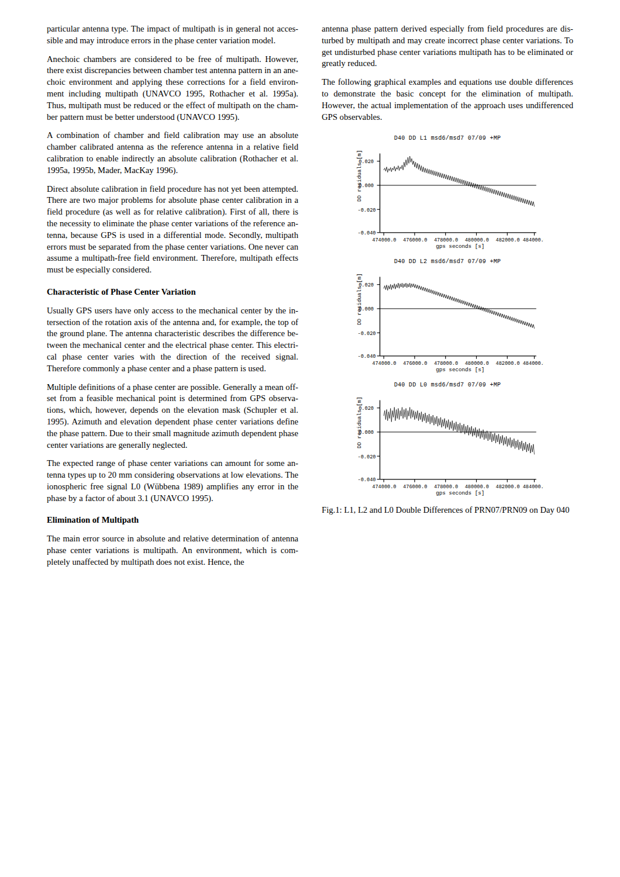particular antenna type. The impact of multipath is in general not accessible and may introduce errors in the phase center variation model.
Anechoic chambers are considered to be free of multipath. However, there exist discrepancies between chamber test antenna pattern in an anechoic environment and applying these corrections for a field environment including multipath (UNAVCO 1995, Rothacher et al. 1995a). Thus, multipath must be reduced or the effect of multipath on the chamber pattern must be better understood (UNAVCO 1995).
A combination of chamber and field calibration may use an absolute chamber calibrated antenna as the reference antenna in a relative field calibration to enable indirectly an absolute calibration (Rothacher et al. 1995a, 1995b, Mader, MacKay 1996).
Direct absolute calibration in field procedure has not yet been attempted. There are two major problems for absolute phase center calibration in a field procedure (as well as for relative calibration). First of all, there is the necessity to eliminate the phase center variations of the reference antenna, because GPS is used in a differential mode. Secondly, multipath errors must be separated from the phase center variations. One never can assume a multipath-free field environment. Therefore, multipath effects must be especially considered.
Characteristic of Phase Center Variation
Usually GPS users have only access to the mechanical center by the intersection of the rotation axis of the antenna and, for example, the top of the ground plane. The antenna characteristic describes the difference between the mechanical center and the electrical phase center. This electrical phase center varies with the direction of the received signal. Therefore commonly a phase center and a phase pattern is used.
Multiple definitions of a phase center are possible. Generally a mean offset from a feasible mechanical point is determined from GPS observations, which, however, depends on the elevation mask (Schupler et al. 1995). Azimuth and elevation dependent phase center variations define the phase pattern. Due to their small magnitude azimuth dependent phase center variations are generally neglected.
The expected range of phase center variations can amount for some antenna types up to 20 mm considering observations at low elevations. The ionospheric free signal L0 (Wübbena 1989) amplifies any error in the phase by a factor of about 3.1 (UNAVCO 1995).
Elimination of Multipath
The main error source in absolute and relative determination of antenna phase center variations is multipath. An environment, which is completely unaffected by multipath does not exist. Hence, the
antenna phase pattern derived especially from field procedures are disturbed by multipath and may create incorrect phase center variations. To get undisturbed phase center variations multipath has to be eliminated or greatly reduced.
The following graphical examples and equations use double differences to demonstrate the basic concept for the elimination of multipath. However, the actual implementation of the approach uses undifferenced GPS observables.
D40 DD L1 msd6/msd7 07/09 +MP
0.020 0.000 -0.020 -0.040 474000.0 476000.0 478000.0 480000.0 482000.0 484000.0 gps seconds [s] DD residuals [m]
D40 DD L2 msd6/msd7 07/09 +MP
0.020 0.000 -0.020 -0.040 474000.0 476000.0 478000.0 480000.0 482000.0 484000.0 gps seconds [s] DD residuals [m]
D40 DD L0 msd6/msd7 07/09 +MP
0.020 0.000 -0.020 -0.040 474000.0 476000.0 478000.0 480000.0 482000.0 484000.0 gps seconds [s] DD residuals [m]
Fig.1: L1, L2 and L0 Double Differences of PRN07/PRN09 on Day 040